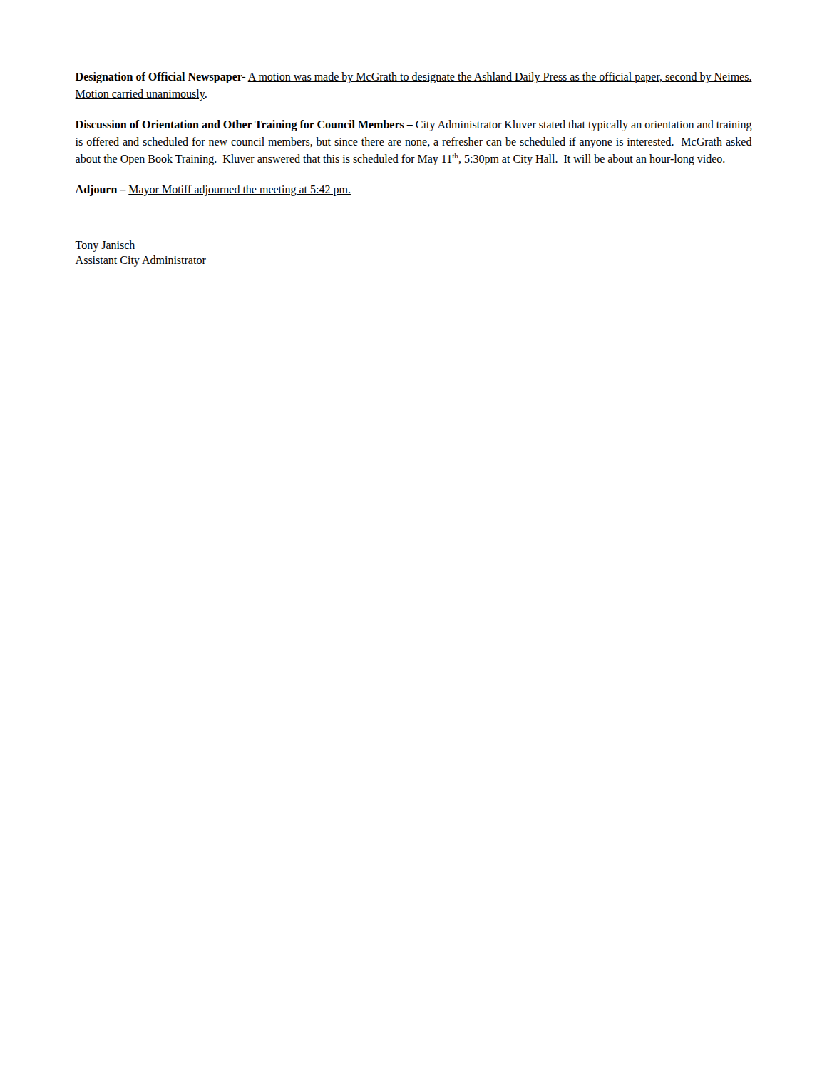Designation of Official Newspaper- A motion was made by McGrath to designate the Ashland Daily Press as the official paper, second by Neimes. Motion carried unanimously.
Discussion of Orientation and Other Training for Council Members – City Administrator Kluver stated that typically an orientation and training is offered and scheduled for new council members, but since there are none, a refresher can be scheduled if anyone is interested. McGrath asked about the Open Book Training. Kluver answered that this is scheduled for May 11th, 5:30pm at City Hall. It will be about an hour-long video.
Adjourn – Mayor Motiff adjourned the meeting at 5:42 pm.
Tony Janisch
Assistant City Administrator